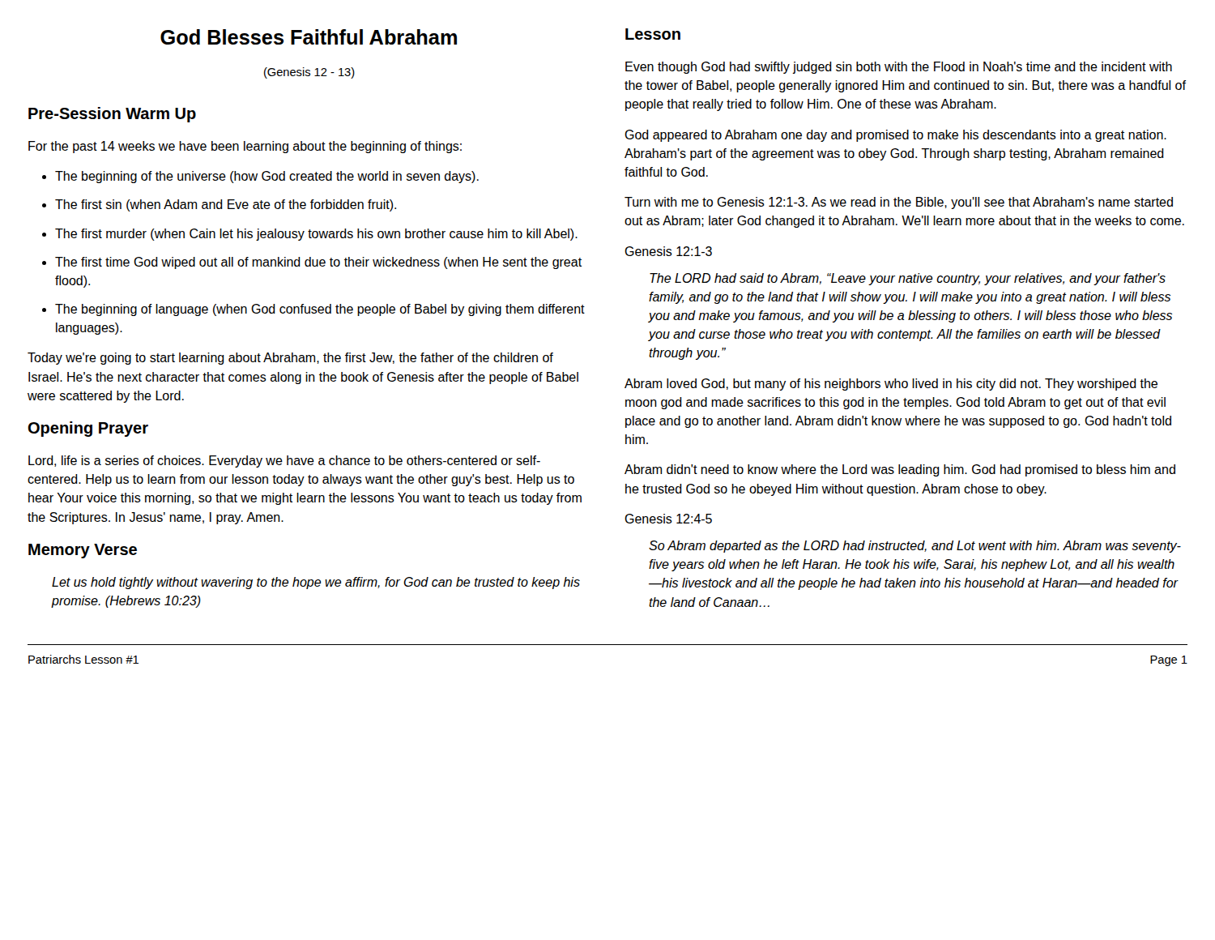God Blesses Faithful Abraham
(Genesis 12 - 13)
Pre-Session Warm Up
For the past 14 weeks we have been learning about the beginning of things:
The beginning of the universe (how God created the world in seven days).
The first sin (when Adam and Eve ate of the forbidden fruit).
The first murder (when Cain let his jealousy towards his own brother cause him to kill Abel).
The first time God wiped out all of mankind due to their wickedness (when He sent the great flood).
The beginning of language (when God confused the people of Babel by giving them different languages).
Today we're going to start learning about Abraham, the first Jew, the father of the children of Israel. He's the next character that comes along in the book of Genesis after the people of Babel were scattered by the Lord.
Opening Prayer
Lord, life is a series of choices. Everyday we have a chance to be others-centered or self-centered. Help us to learn from our lesson today to always want the other guy's best. Help us to hear Your voice this morning, so that we might learn the lessons You want to teach us today from the Scriptures. In Jesus' name, I pray. Amen.
Memory Verse
Let us hold tightly without wavering to the hope we affirm, for God can be trusted to keep his promise. (Hebrews 10:23)
Lesson
Even though God had swiftly judged sin both with the Flood in Noah's time and the incident with the tower of Babel, people generally ignored Him and continued to sin. But, there was a handful of people that really tried to follow Him. One of these was Abraham.
God appeared to Abraham one day and promised to make his descendants into a great nation. Abraham's part of the agreement was to obey God. Through sharp testing, Abraham remained faithful to God.
Turn with me to Genesis 12:1-3. As we read in the Bible, you'll see that Abraham's name started out as Abram; later God changed it to Abraham. We'll learn more about that in the weeks to come.
Genesis 12:1-3
The LORD had said to Abram, “Leave your native country, your relatives, and your father's family, and go to the land that I will show you. I will make you into a great nation. I will bless you and make you famous, and you will be a blessing to others. I will bless those who bless you and curse those who treat you with contempt. All the families on earth will be blessed through you.”
Abram loved God, but many of his neighbors who lived in his city did not. They worshiped the moon god and made sacrifices to this god in the temples. God told Abram to get out of that evil place and go to another land. Abram didn't know where he was supposed to go. God hadn't told him.
Abram didn't need to know where the Lord was leading him. God had promised to bless him and he trusted God so he obeyed Him without question. Abram chose to obey.
Genesis 12:4-5
So Abram departed as the LORD had instructed, and Lot went with him. Abram was seventy-five years old when he left Haran. He took his wife, Sarai, his nephew Lot, and all his wealth—his livestock and all the people he had taken into his household at Haran—and headed for the land of Canaan…
Patriarchs Lesson #1 Page 1